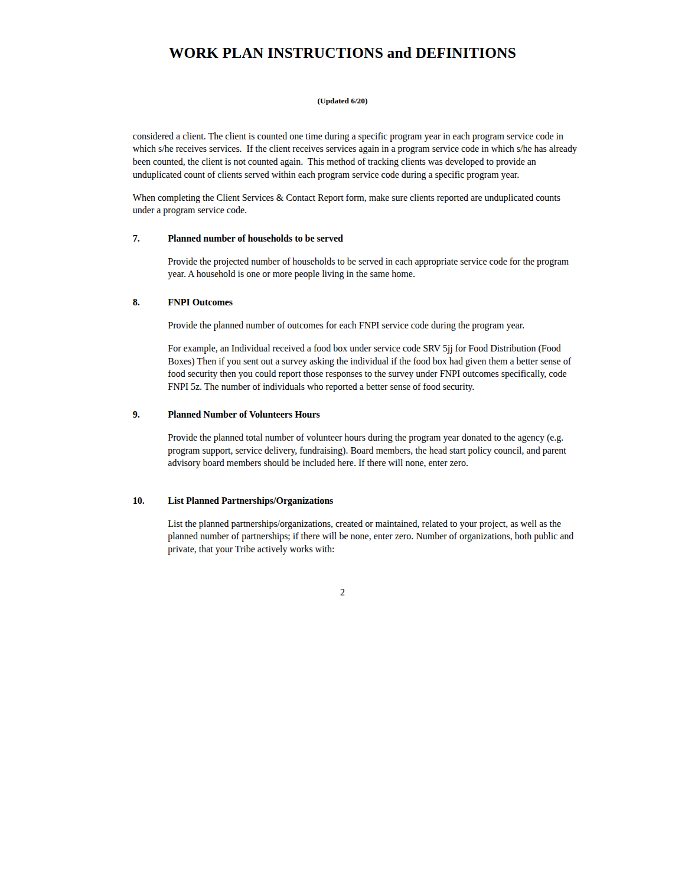WORK PLAN INSTRUCTIONS and DEFINITIONS
(Updated 6/20)
considered a client. The client is counted one time during a specific program year in each program service code in which s/he receives services. If the client receives services again in a program service code in which s/he has already been counted, the client is not counted again. This method of tracking clients was developed to provide an unduplicated count of clients served within each program service code during a specific program year.
When completing the Client Services & Contact Report form, make sure clients reported are unduplicated counts under a program service code.
7.
Planned number of households to be served
Provide the projected number of households to be served in each appropriate service code for the program year. A household is one or more people living in the same home.
8.
FNPI Outcomes
Provide the planned number of outcomes for each FNPI service code during the program year.
For example, an Individual received a food box under service code SRV 5jj for Food Distribution (Food Boxes) Then if you sent out a survey asking the individual if the food box had given them a better sense of food security then you could report those responses to the survey under FNPI outcomes specifically, code FNPI 5z. The number of individuals who reported a better sense of food security.
9.
Planned Number of Volunteers Hours
Provide the planned total number of volunteer hours during the program year donated to the agency (e.g. program support, service delivery, fundraising). Board members, the head start policy council, and parent advisory board members should be included here. If there will none, enter zero.
10.
List Planned Partnerships/Organizations
List the planned partnerships/organizations, created or maintained, related to your project, as well as the planned number of partnerships; if there will be none, enter zero. Number of organizations, both public and private, that your Tribe actively works with:
2